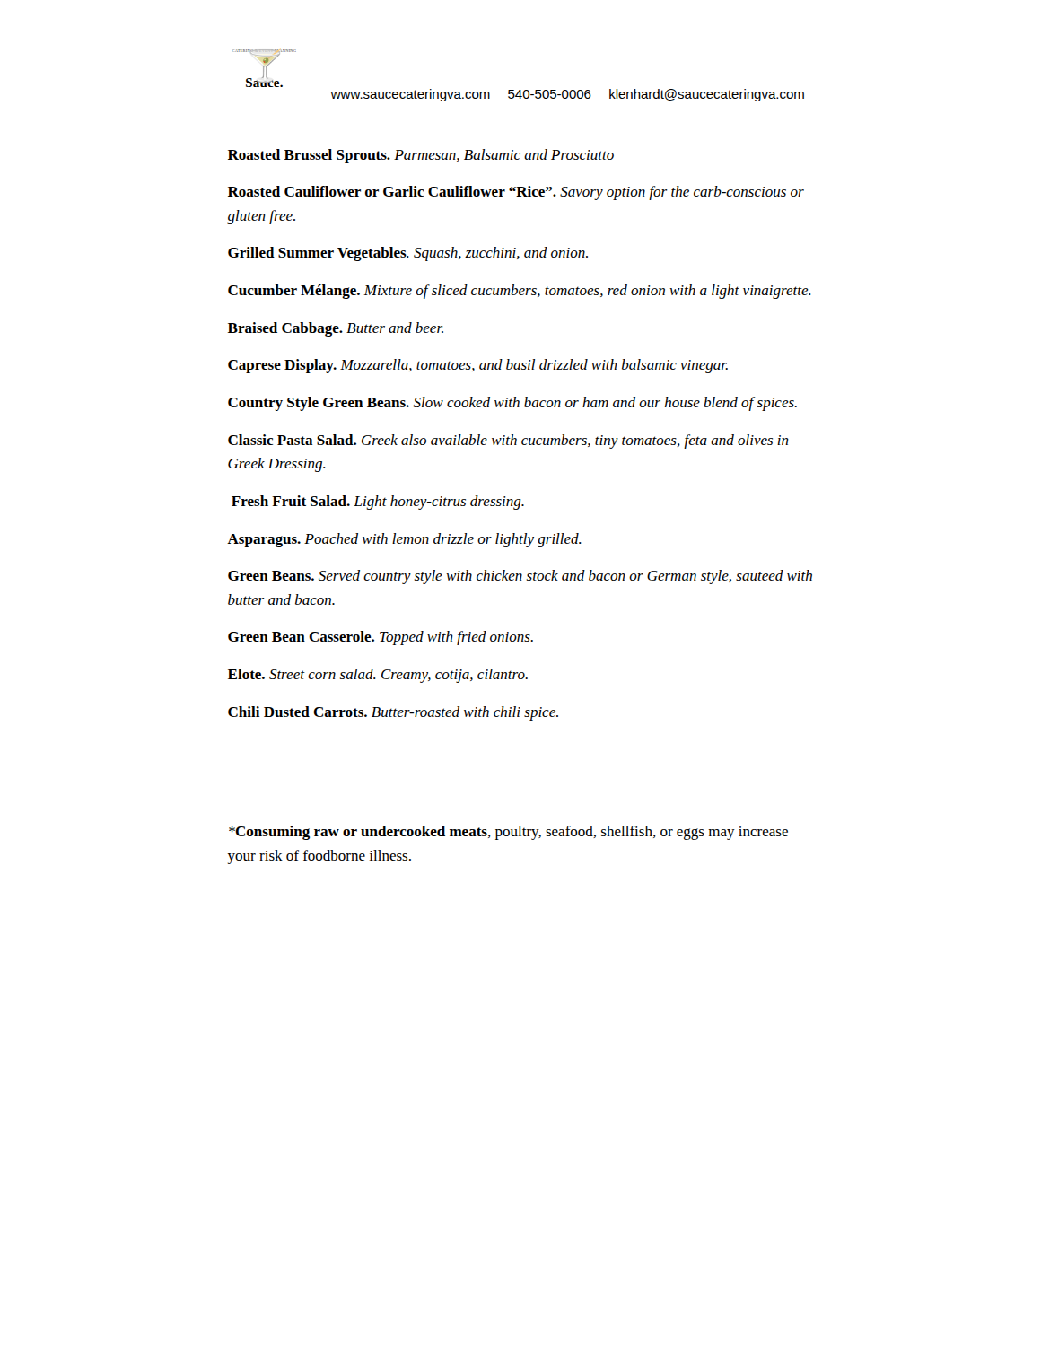CATERING & EVENT PLANNING 🍸 Sauce.
www.saucecateringva.com 540-505-0006 klenhardt@saucecateringva.com
Roasted Brussel Sprouts. Parmesan, Balsamic and Prosciutto
Roasted Cauliflower or Garlic Cauliflower “Rice”. Savory option for the carb-conscious or gluten free.
Grilled Summer Vegetables. Squash, zucchini, and onion.
Cucumber Mélange. Mixture of sliced cucumbers, tomatoes, red onion with a light vinaigrette.
Braised Cabbage. Butter and beer.
Caprese Display. Mozzarella, tomatoes, and basil drizzled with balsamic vinegar.
Country Style Green Beans. Slow cooked with bacon or ham and our house blend of spices.
Classic Pasta Salad. Greek also available with cucumbers, tiny tomatoes, feta and olives in Greek Dressing.
Fresh Fruit Salad. Light honey-citrus dressing.
Asparagus. Poached with lemon drizzle or lightly grilled.
Green Beans. Served country style with chicken stock and bacon or German style, sauteed with butter and bacon.
Green Bean Casserole. Topped with fried onions.
Elote. Street corn salad. Creamy, cotija, cilantro.
Chili Dusted Carrots. Butter-roasted with chili spice.
*Consuming raw or undercooked meats, poultry, seafood, shellfish, or eggs may increase your risk of foodborne illness.